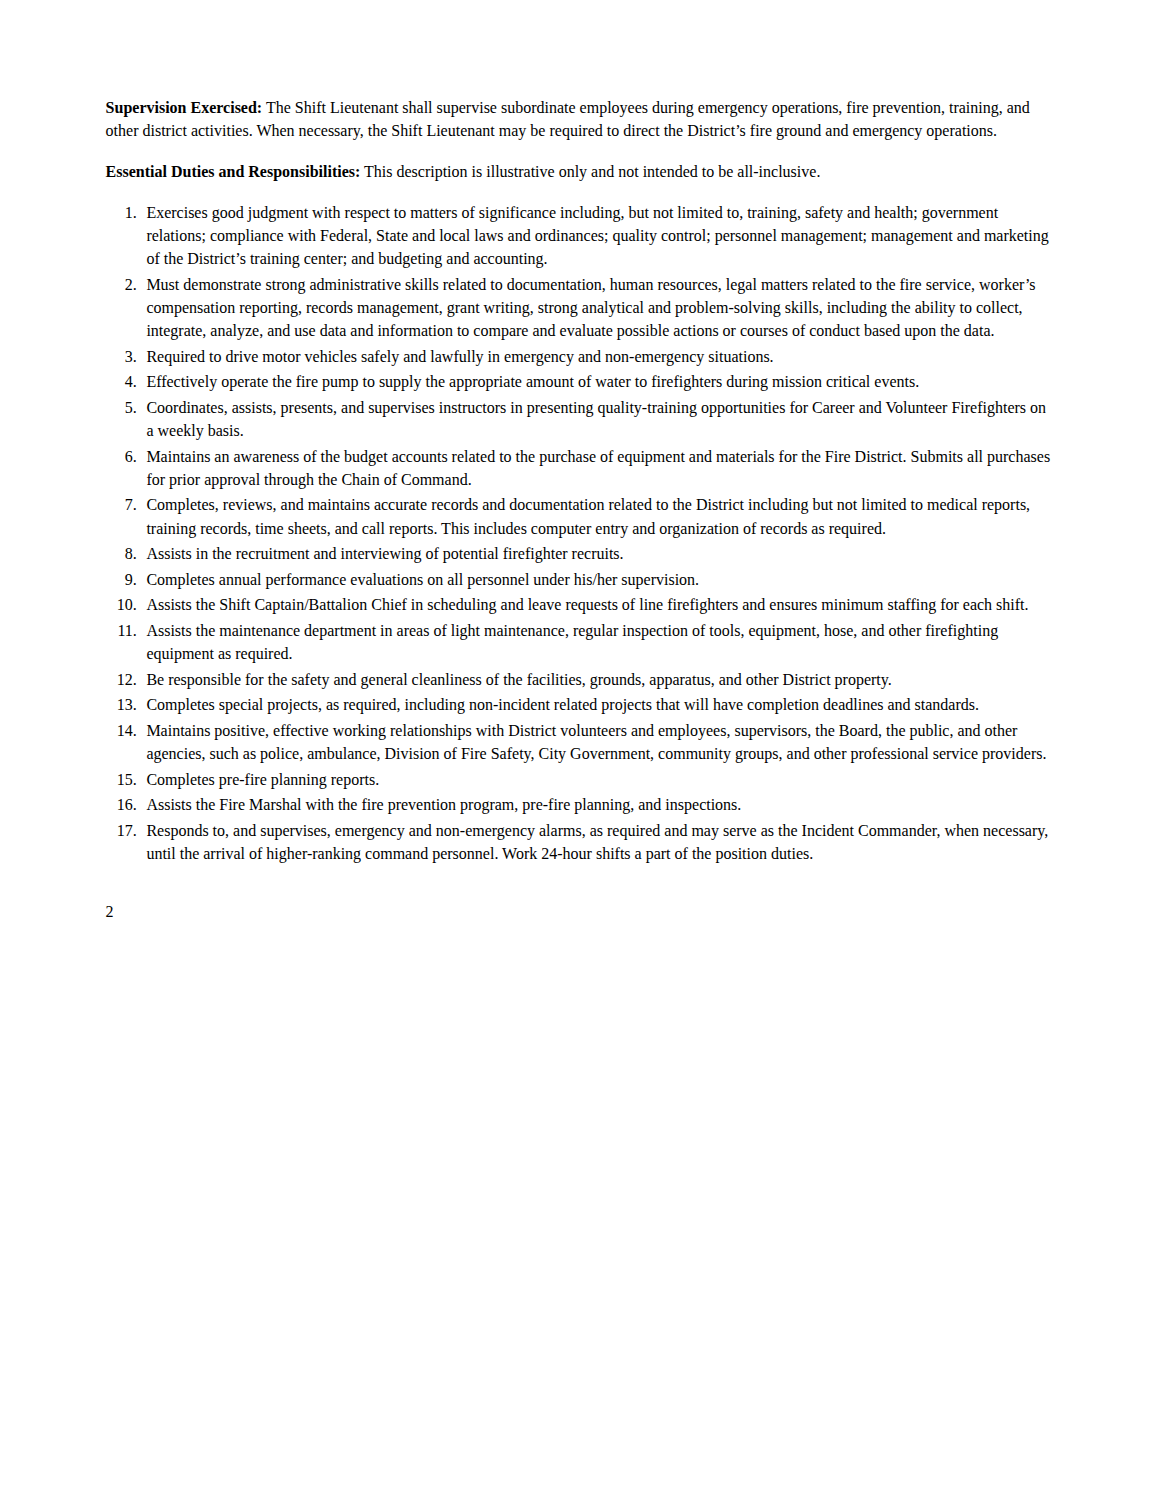Supervision Exercised: The Shift Lieutenant shall supervise subordinate employees during emergency operations, fire prevention, training, and other district activities. When necessary, the Shift Lieutenant may be required to direct the District’s fire ground and emergency operations.
Essential Duties and Responsibilities: This description is illustrative only and not intended to be all-inclusive.
Exercises good judgment with respect to matters of significance including, but not limited to, training, safety and health; government relations; compliance with Federal, State and local laws and ordinances; quality control; personnel management; management and marketing of the District’s training center; and budgeting and accounting.
Must demonstrate strong administrative skills related to documentation, human resources, legal matters related to the fire service, worker’s compensation reporting, records management, grant writing, strong analytical and problem-solving skills, including the ability to collect, integrate, analyze, and use data and information to compare and evaluate possible actions or courses of conduct based upon the data.
Required to drive motor vehicles safely and lawfully in emergency and non-emergency situations.
Effectively operate the fire pump to supply the appropriate amount of water to firefighters during mission critical events.
Coordinates, assists, presents, and supervises instructors in presenting quality-training opportunities for Career and Volunteer Firefighters on a weekly basis.
Maintains an awareness of the budget accounts related to the purchase of equipment and materials for the Fire District. Submits all purchases for prior approval through the Chain of Command.
Completes, reviews, and maintains accurate records and documentation related to the District including but not limited to medical reports, training records, time sheets, and call reports. This includes computer entry and organization of records as required.
Assists in the recruitment and interviewing of potential firefighter recruits.
Completes annual performance evaluations on all personnel under his/her supervision.
Assists the Shift Captain/Battalion Chief in scheduling and leave requests of line firefighters and ensures minimum staffing for each shift.
Assists the maintenance department in areas of light maintenance, regular inspection of tools, equipment, hose, and other firefighting equipment as required.
Be responsible for the safety and general cleanliness of the facilities, grounds, apparatus, and other District property.
Completes special projects, as required, including non-incident related projects that will have completion deadlines and standards.
Maintains positive, effective working relationships with District volunteers and employees, supervisors, the Board, the public, and other agencies, such as police, ambulance, Division of Fire Safety, City Government, community groups, and other professional service providers.
Completes pre-fire planning reports.
Assists the Fire Marshal with the fire prevention program, pre-fire planning, and inspections.
Responds to, and supervises, emergency and non-emergency alarms, as required and may serve as the Incident Commander, when necessary, until the arrival of higher-ranking command personnel. Work 24-hour shifts a part of the position duties.
2